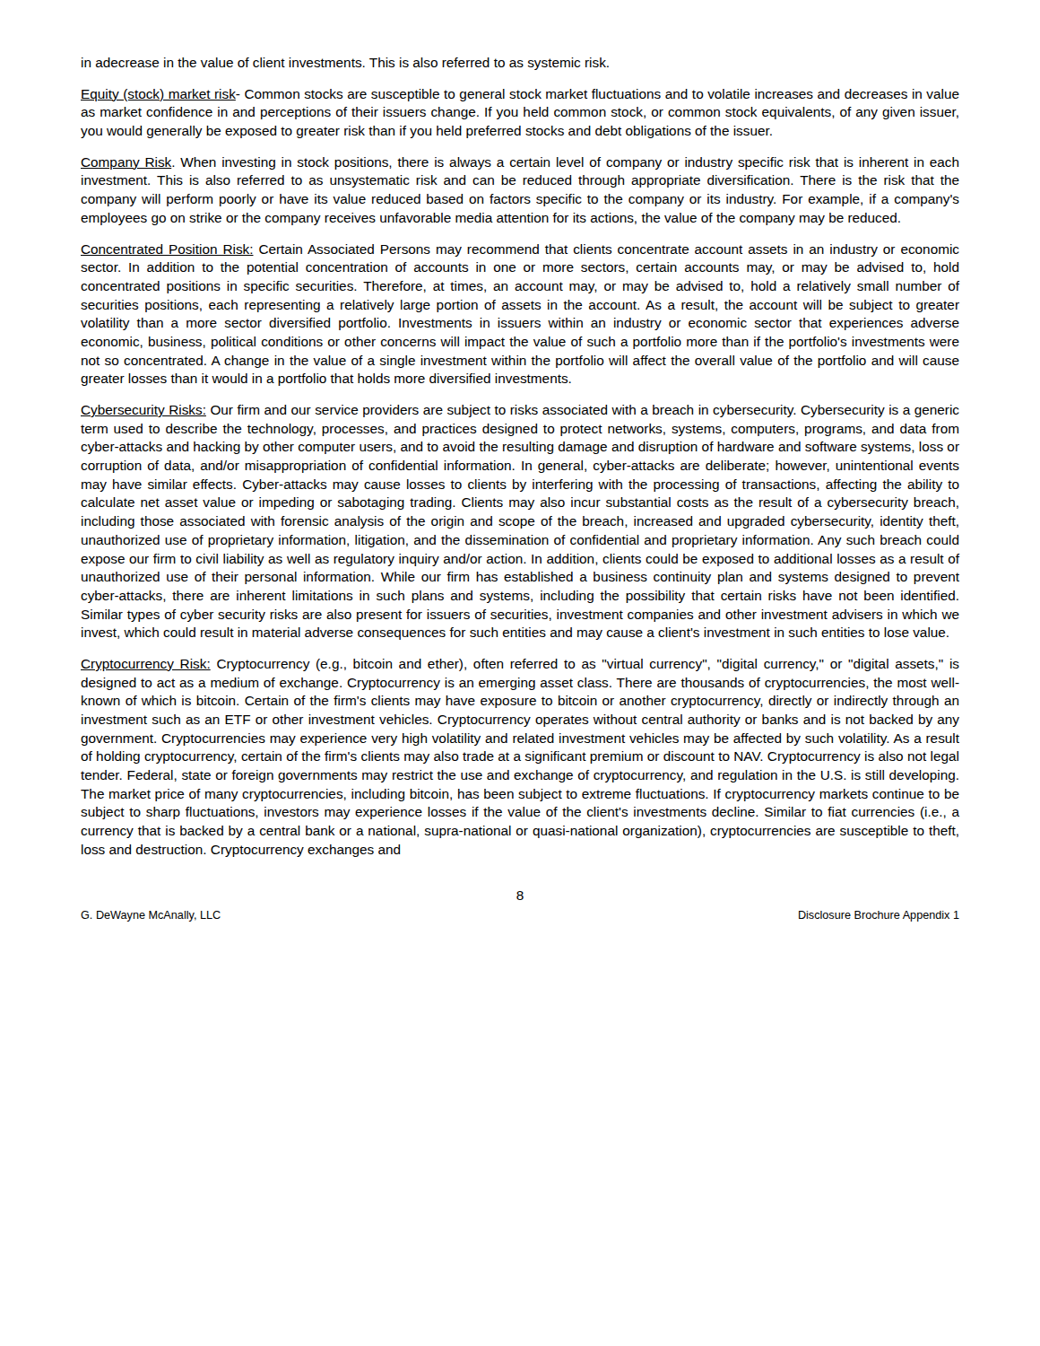in adecrease in the value of client investments. This is also referred to as systemic risk.
Equity (stock) market risk- Common stocks are susceptible to general stock market fluctuations and to volatile increases and decreases in value as market confidence in and perceptions of their issuers change. If you held common stock, or common stock equivalents, of any given issuer, you would generally be exposed to greater risk than if you held preferred stocks and debt obligations of the issuer.
Company Risk. When investing in stock positions, there is always a certain level of company or industry specific risk that is inherent in each investment. This is also referred to as unsystematic risk and can be reduced through appropriate diversification. There is the risk that the company will perform poorly or have its value reduced based on factors specific to the company or its industry. For example, if a company's employees go on strike or the company receives unfavorable media attention for its actions, the value of the company may be reduced.
Concentrated Position Risk: Certain Associated Persons may recommend that clients concentrate account assets in an industry or economic sector. In addition to the potential concentration of accounts in one or more sectors, certain accounts may, or may be advised to, hold concentrated positions in specific securities. Therefore, at times, an account may, or may be advised to, hold a relatively small number of securities positions, each representing a relatively large portion of assets in the account. As a result, the account will be subject to greater volatility than a more sector diversified portfolio. Investments in issuers within an industry or economic sector that experiences adverse economic, business, political conditions or other concerns will impact the value of such a portfolio more than if the portfolio's investments were not so concentrated. A change in the value of a single investment within the portfolio will affect the overall value of the portfolio and will cause greater losses than it would in a portfolio that holds more diversified investments.
Cybersecurity Risks: Our firm and our service providers are subject to risks associated with a breach in cybersecurity. Cybersecurity is a generic term used to describe the technology, processes, and practices designed to protect networks, systems, computers, programs, and data from cyber-attacks and hacking by other computer users, and to avoid the resulting damage and disruption of hardware and software systems, loss or corruption of data, and/or misappropriation of confidential information. In general, cyber-attacks are deliberate; however, unintentional events may have similar effects. Cyber-attacks may cause losses to clients by interfering with the processing of transactions, affecting the ability to calculate net asset value or impeding or sabotaging trading. Clients may also incur substantial costs as the result of a cybersecurity breach, including those associated with forensic analysis of the origin and scope of the breach, increased and upgraded cybersecurity, identity theft, unauthorized use of proprietary information, litigation, and the dissemination of confidential and proprietary information. Any such breach could expose our firm to civil liability as well as regulatory inquiry and/or action. In addition, clients could be exposed to additional losses as a result of unauthorized use of their personal information. While our firm has established a business continuity plan and systems designed to prevent cyber-attacks, there are inherent limitations in such plans and systems, including the possibility that certain risks have not been identified. Similar types of cyber security risks are also present for issuers of securities, investment companies and other investment advisers in which we invest, which could result in material adverse consequences for such entities and may cause a client's investment in such entities to lose value.
Cryptocurrency Risk: Cryptocurrency (e.g., bitcoin and ether), often referred to as "virtual currency", "digital currency," or "digital assets," is designed to act as a medium of exchange. Cryptocurrency is an emerging asset class. There are thousands of cryptocurrencies, the most well-known of which is bitcoin. Certain of the firm's clients may have exposure to bitcoin or another cryptocurrency, directly or indirectly through an investment such as an ETF or other investment vehicles. Cryptocurrency operates without central authority or banks and is not backed by any government. Cryptocurrencies may experience very high volatility and related investment vehicles may be affected by such volatility. As a result of holding cryptocurrency, certain of the firm's clients may also trade at a significant premium or discount to NAV. Cryptocurrency is also not legal tender. Federal, state or foreign governments may restrict the use and exchange of cryptocurrency, and regulation in the U.S. is still developing. The market price of many cryptocurrencies, including bitcoin, has been subject to extreme fluctuations. If cryptocurrency markets continue to be subject to sharp fluctuations, investors may experience losses if the value of the client's investments decline. Similar to fiat currencies (i.e., a currency that is backed by a central bank or a national, supra-national or quasi-national organization), cryptocurrencies are susceptible to theft, loss and destruction. Cryptocurrency exchanges and
8
G. DeWayne McAnally, LLC Disclosure Brochure Appendix 1